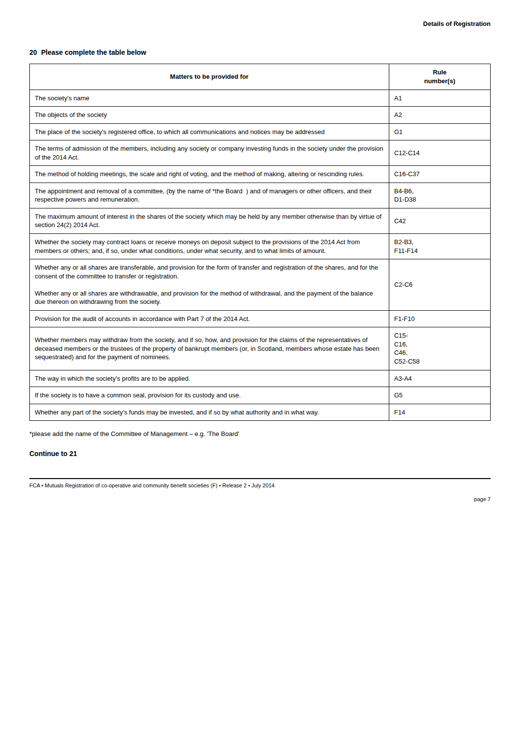Details of Registration
20 Please complete the table below
| Matters to be provided for | Rule number(s) |
| --- | --- |
| The society's name | A1 |
| The objects of the society | A2 |
| The place of the society's registered office, to which all communications and notices may be addressed | G1 |
| The terms of admission of the members, including any society or company investing funds in the society under the provision of the 2014 Act. | C12-C14 |
| The method of holding meetings, the scale and right of voting, and the method of making, altering or rescinding rules. | C16-C37 |
| The appointment and removal of a committee, (by the name of *the Board ) and of managers or other officers, and their respective powers and remuneration. | B4-B6, D1-D38 |
| The maximum amount of interest in the shares of the society which may be held by any member otherwise than by virtue of section 24(2) 2014 Act. | C42 |
| Whether the society may contract loans or receive moneys on deposit subject to the provisions of the 2014 Act from members or others; and, if so, under what conditions, under what security, and to what limits of amount. | B2-B3, F11-F14 |
| Whether any or all shares are transferable, and provision for the form of transfer and registration of the shares, and for the consent of the committee to transfer or registration. Whether any or all shares are withdrawable, and provision for the method of withdrawal, and the payment of the balance due thereon on withdrawing from the society. | C2-C6 |
| Provision for the audit of accounts in accordance with Part 7 of the 2014 Act. | F1-F10 |
| Whether members may withdraw from the society, and if so, how, and provision for the claims of the representatives of deceased members or the trustees of the property of bankrupt members (or, in Scotland, members whose estate has been sequestrated) and for the payment of nominees. | C15- C16, C46, C52-C58 |
| The way in which the society's profits are to be applied. | A3-A4 |
| If the society is to have a common seal, provision for its custody and use. | G5 |
| Whether any part of the society's funds may be invested, and if so by what authority and in what way. | F14 |
*please add the name of the Committee of Management – e.g. 'The Board'
Continue to 21
FCA • Mutuals Registration of co-operative and community benefit societies (F) • Release 2 • July 2014
page 7